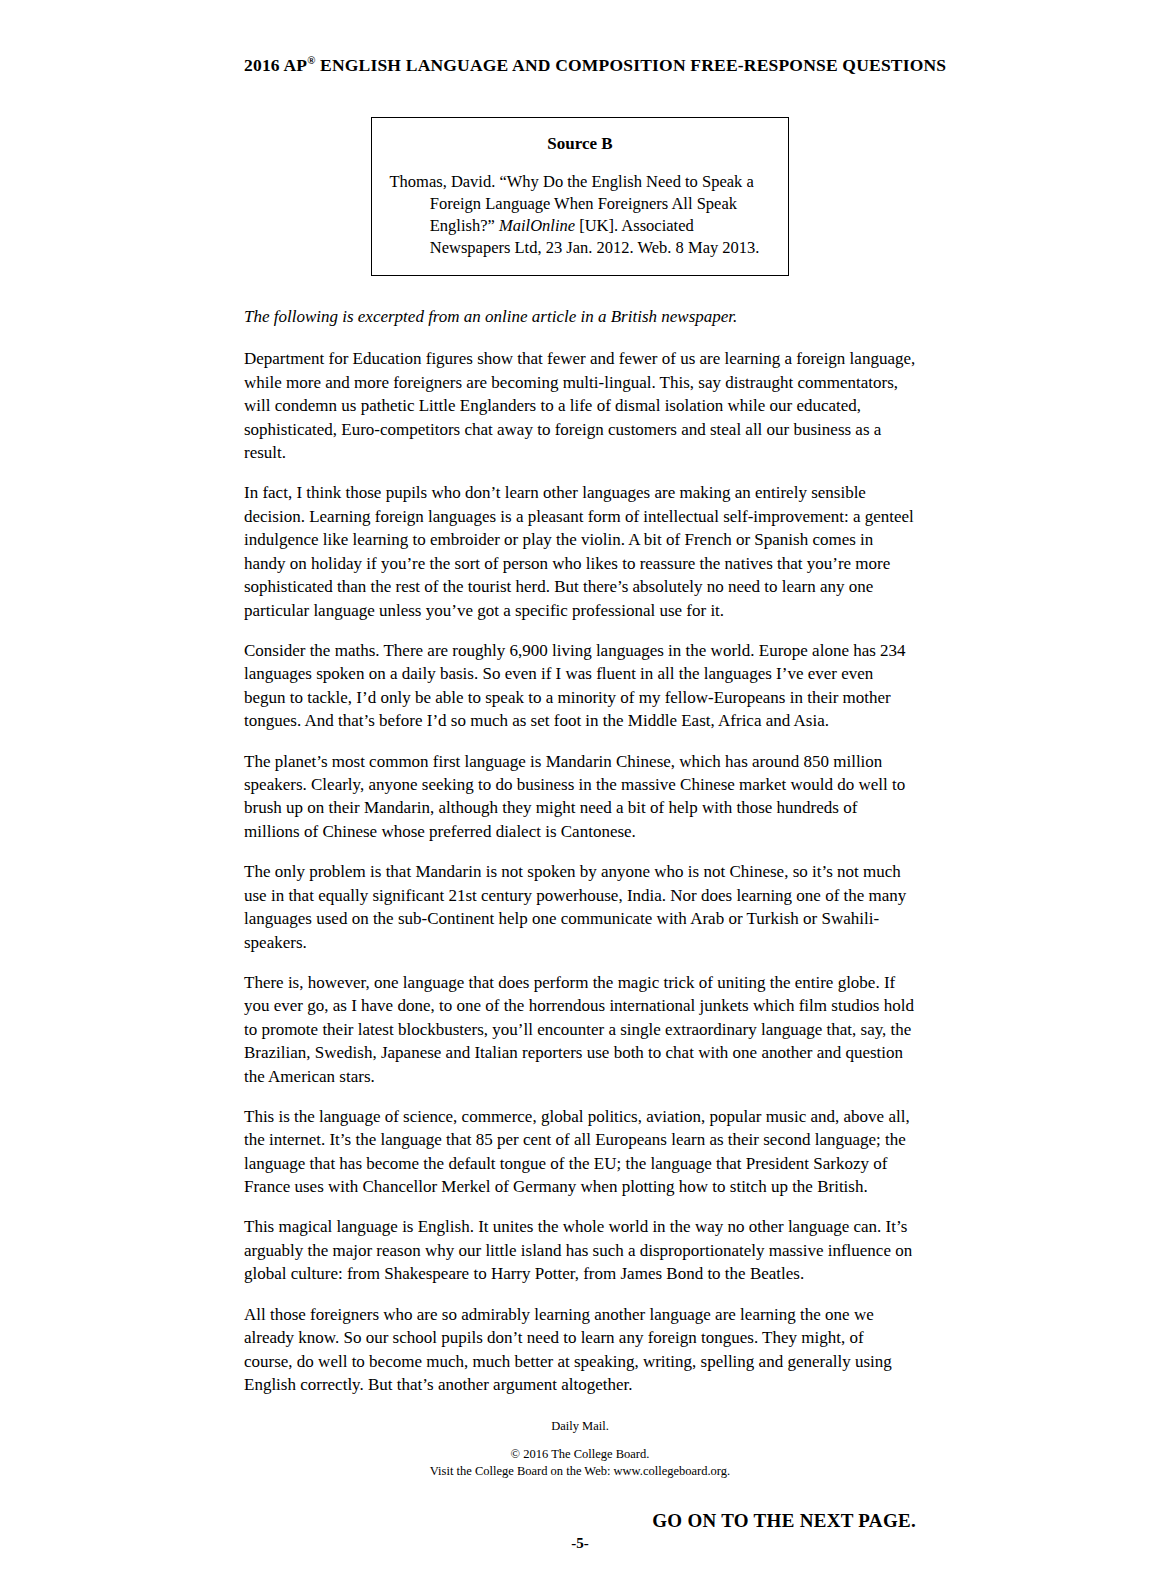2016 AP® ENGLISH LANGUAGE AND COMPOSITION FREE-RESPONSE QUESTIONS
Source B
Thomas, David. “Why Do the English Need to Speak a
Foreign Language When Foreigners All Speak
English?” MailOnline [UK]. Associated
Newspapers Ltd, 23 Jan. 2012. Web. 8 May 2013.
The following is excerpted from an online article in a British newspaper.
Department for Education figures show that fewer and fewer of us are learning a foreign language, while more and more foreigners are becoming multi-lingual. This, say distraught commentators, will condemn us pathetic Little Englanders to a life of dismal isolation while our educated, sophisticated, Euro-competitors chat away to foreign customers and steal all our business as a result.
In fact, I think those pupils who don’t learn other languages are making an entirely sensible decision. Learning foreign languages is a pleasant form of intellectual self-improvement: a genteel indulgence like learning to embroider or play the violin. A bit of French or Spanish comes in handy on holiday if you’re the sort of person who likes to reassure the natives that you’re more sophisticated than the rest of the tourist herd. But there’s absolutely no need to learn any one particular language unless you’ve got a specific professional use for it.
Consider the maths. There are roughly 6,900 living languages in the world. Europe alone has 234 languages spoken on a daily basis. So even if I was fluent in all the languages I’ve ever even begun to tackle, I’d only be able to speak to a minority of my fellow-Europeans in their mother tongues. And that’s before I’d so much as set foot in the Middle East, Africa and Asia.
The planet’s most common first language is Mandarin Chinese, which has around 850 million speakers. Clearly, anyone seeking to do business in the massive Chinese market would do well to brush up on their Mandarin, although they might need a bit of help with those hundreds of millions of Chinese whose preferred dialect is Cantonese.
The only problem is that Mandarin is not spoken by anyone who is not Chinese, so it’s not much use in that equally significant 21st century powerhouse, India. Nor does learning one of the many languages used on the sub-Continent help one communicate with Arab or Turkish or Swahili-speakers.
There is, however, one language that does perform the magic trick of uniting the entire globe. If you ever go, as I have done, to one of the horrendous international junkets which film studios hold to promote their latest blockbusters, you’ll encounter a single extraordinary language that, say, the Brazilian, Swedish, Japanese and Italian reporters use both to chat with one another and question the American stars.
This is the language of science, commerce, global politics, aviation, popular music and, above all, the internet. It’s the language that 85 per cent of all Europeans learn as their second language; the language that has become the default tongue of the EU; the language that President Sarkozy of France uses with Chancellor Merkel of Germany when plotting how to stitch up the British.
This magical language is English. It unites the whole world in the way no other language can. It’s arguably the major reason why our little island has such a disproportionately massive influence on global culture: from Shakespeare to Harry Potter, from James Bond to the Beatles.
All those foreigners who are so admirably learning another language are learning the one we already know. So our school pupils don’t need to learn any foreign tongues. They might, of course, do well to become much, much better at speaking, writing, spelling and generally using English correctly. But that’s another argument altogether.
Daily Mail.
© 2016 The College Board.
Visit the College Board on the Web: www.collegeboard.org.
GO ON TO THE NEXT PAGE.
-5-